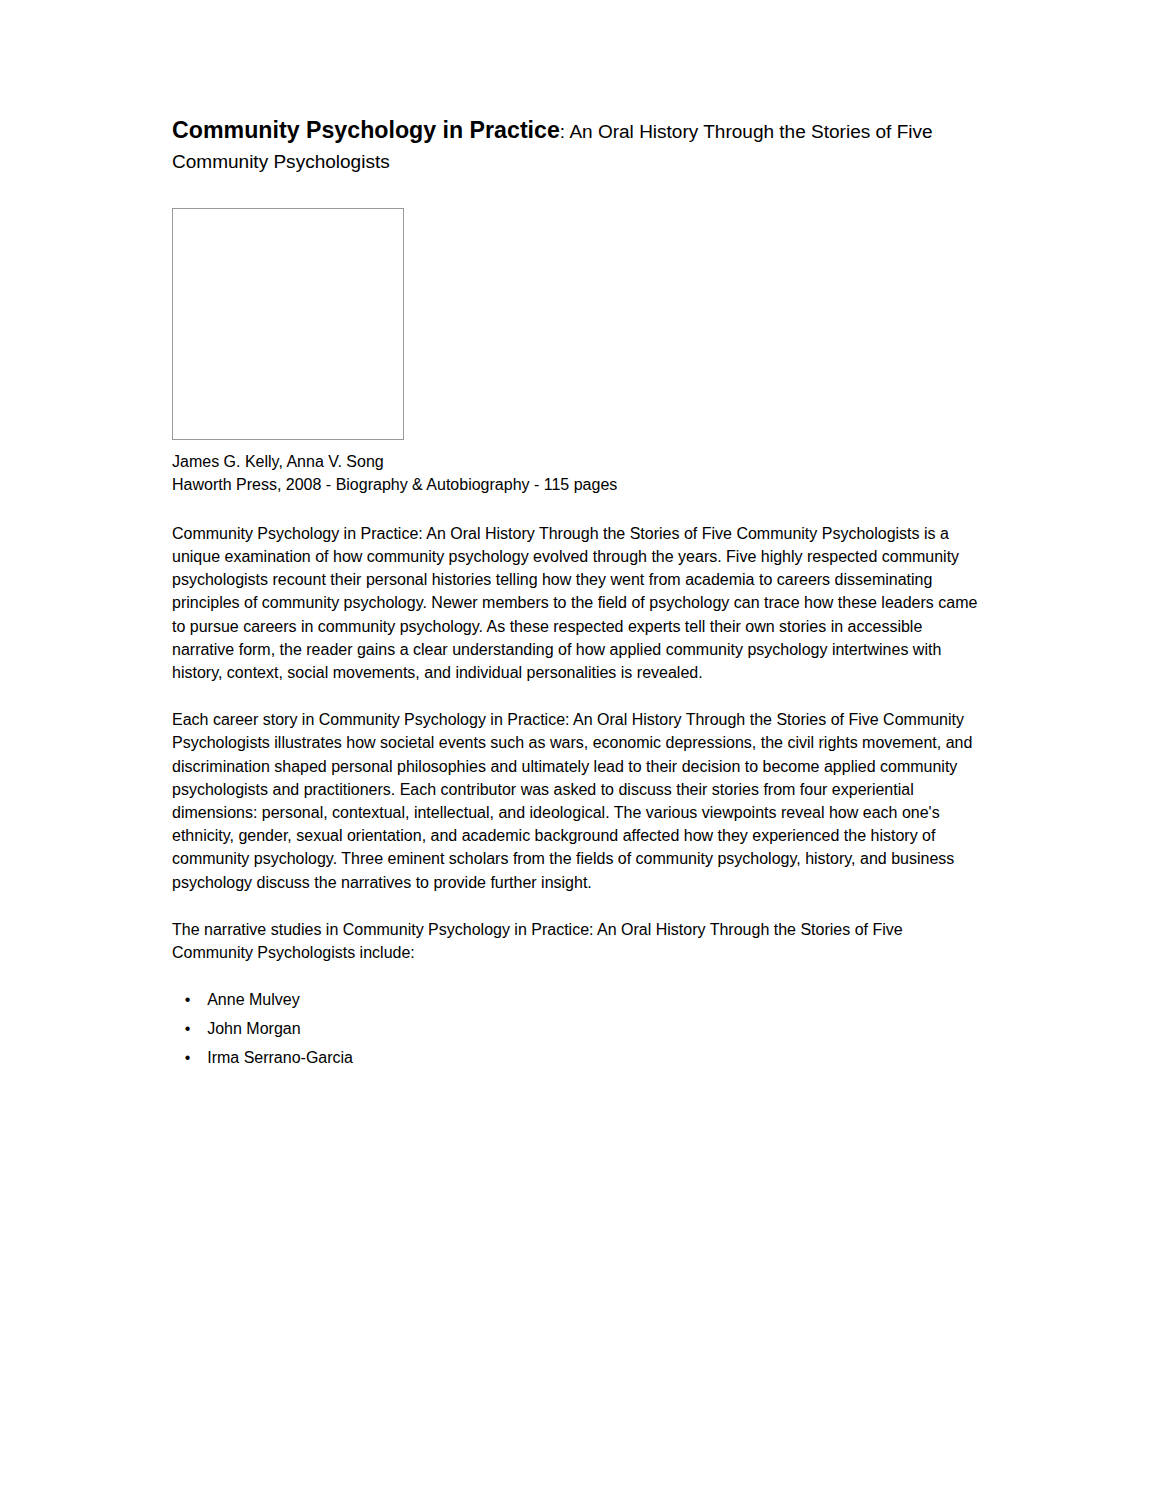Community Psychology in Practice: An Oral History Through the Stories of Five Community Psychologists
James G. Kelly, Anna V. Song
Haworth Press, 2008 - Biography & Autobiography - 115 pages
Community Psychology in Practice: An Oral History Through the Stories of Five Community Psychologists is a unique examination of how community psychology evolved through the years. Five highly respected community psychologists recount their personal histories telling how they went from academia to careers disseminating principles of community psychology. Newer members to the field of psychology can trace how these leaders came to pursue careers in community psychology. As these respected experts tell their own stories in accessible narrative form, the reader gains a clear understanding of how applied community psychology intertwines with history, context, social movements, and individual personalities is revealed.
Each career story in Community Psychology in Practice: An Oral History Through the Stories of Five Community Psychologists illustrates how societal events such as wars, economic depressions, the civil rights movement, and discrimination shaped personal philosophies and ultimately lead to their decision to become applied community psychologists and practitioners. Each contributor was asked to discuss their stories from four experiential dimensions: personal, contextual, intellectual, and ideological. The various viewpoints reveal how each one's ethnicity, gender, sexual orientation, and academic background affected how they experienced the history of community psychology. Three eminent scholars from the fields of community psychology, history, and business psychology discuss the narratives to provide further insight.
The narrative studies in Community Psychology in Practice: An Oral History Through the Stories of Five Community Psychologists include:
Anne Mulvey
John Morgan
Irma Serrano-Garcia